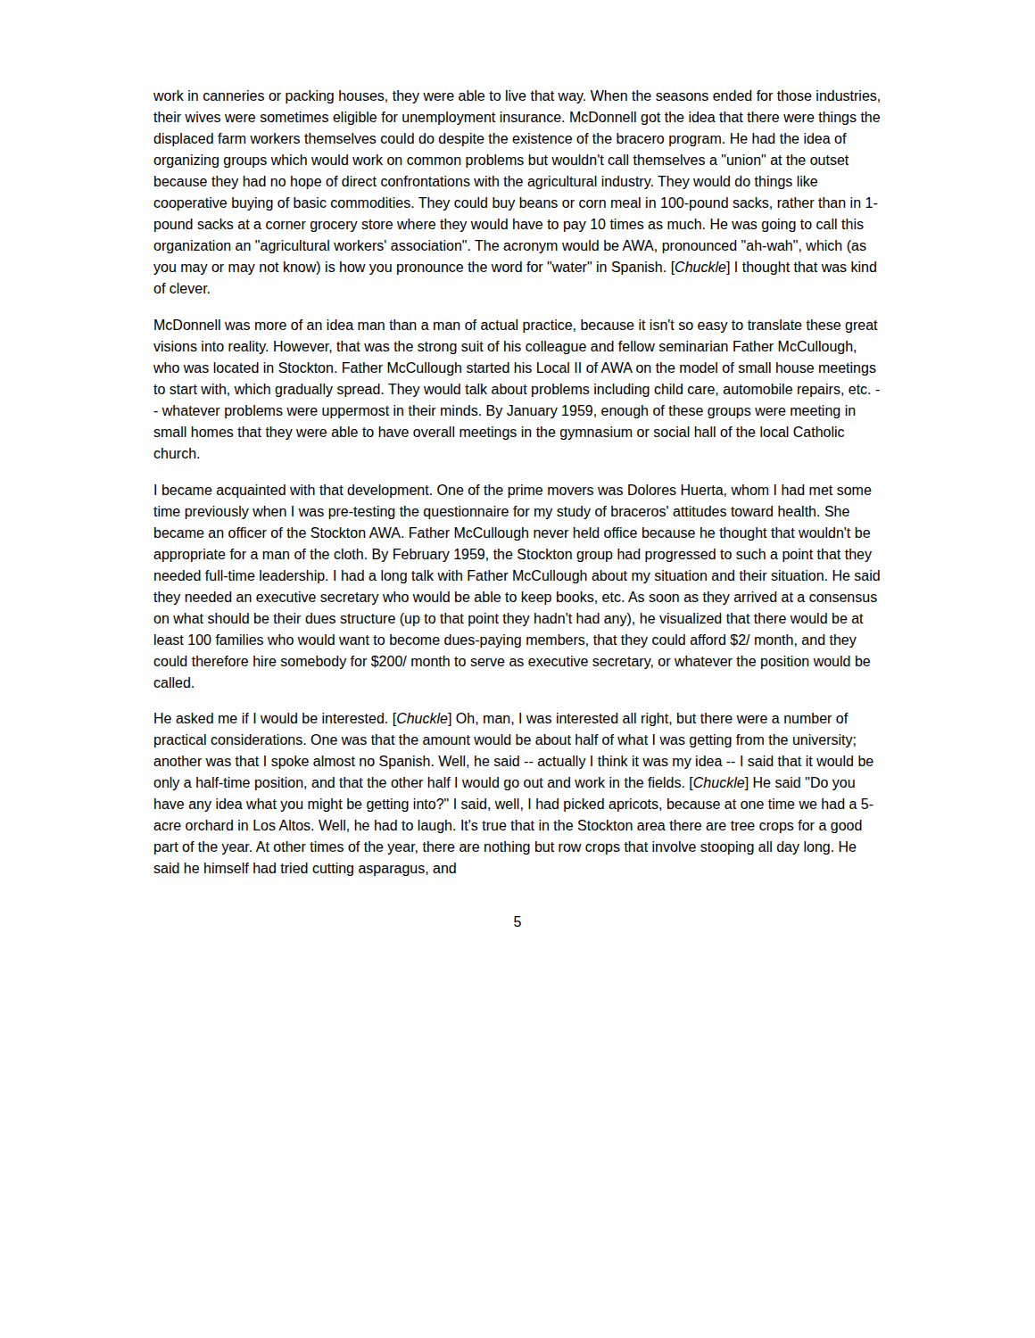work in canneries or packing houses, they were able to live that way. When the seasons ended for those industries, their wives were sometimes eligible for unemployment insurance. McDonnell got the idea that there were things the displaced farm workers themselves could do despite the existence of the bracero program. He had the idea of organizing groups which would work on common problems but wouldn't call themselves a "union" at the outset because they had no hope of direct confrontations with the agricultural industry. They would do things like cooperative buying of basic commodities. They could buy beans or corn meal in 100-pound sacks, rather than in 1-pound sacks at a corner grocery store where they would have to pay 10 times as much. He was going to call this organization an "agricultural workers' association". The acronym would be AWA, pronounced "ah-wah", which (as you may or may not know) is how you pronounce the word for "water" in Spanish. [Chuckle] I thought that was kind of clever.
McDonnell was more of an idea man than a man of actual practice, because it isn't so easy to translate these great visions into reality. However, that was the strong suit of his colleague and fellow seminarian Father McCullough, who was located in Stockton. Father McCullough started his Local II of AWA on the model of small house meetings to start with, which gradually spread. They would talk about problems including child care, automobile repairs, etc. -- whatever problems were uppermost in their minds. By January 1959, enough of these groups were meeting in small homes that they were able to have overall meetings in the gymnasium or social hall of the local Catholic church.
I became acquainted with that development. One of the prime movers was Dolores Huerta, whom I had met some time previously when I was pre-testing the questionnaire for my study of braceros' attitudes toward health. She became an officer of the Stockton AWA. Father McCullough never held office because he thought that wouldn't be appropriate for a man of the cloth. By February 1959, the Stockton group had progressed to such a point that they needed full-time leadership. I had a long talk with Father McCullough about my situation and their situation. He said they needed an executive secretary who would be able to keep books, etc. As soon as they arrived at a consensus on what should be their dues structure (up to that point they hadn't had any), he visualized that there would be at least 100 families who would want to become dues-paying members, that they could afford $2/ month, and they could therefore hire somebody for $200/ month to serve as executive secretary, or whatever the position would be called.
He asked me if I would be interested. [Chuckle] Oh, man, I was interested all right, but there were a number of practical considerations. One was that the amount would be about half of what I was getting from the university; another was that I spoke almost no Spanish. Well, he said -- actually I think it was my idea -- I said that it would be only a half-time position, and that the other half I would go out and work in the fields. [Chuckle] He said "Do you have any idea what you might be getting into?" I said, well, I had picked apricots, because at one time we had a 5-acre orchard in Los Altos. Well, he had to laugh. It's true that in the Stockton area there are tree crops for a good part of the year. At other times of the year, there are nothing but row crops that involve stooping all day long. He said he himself had tried cutting asparagus, and
5